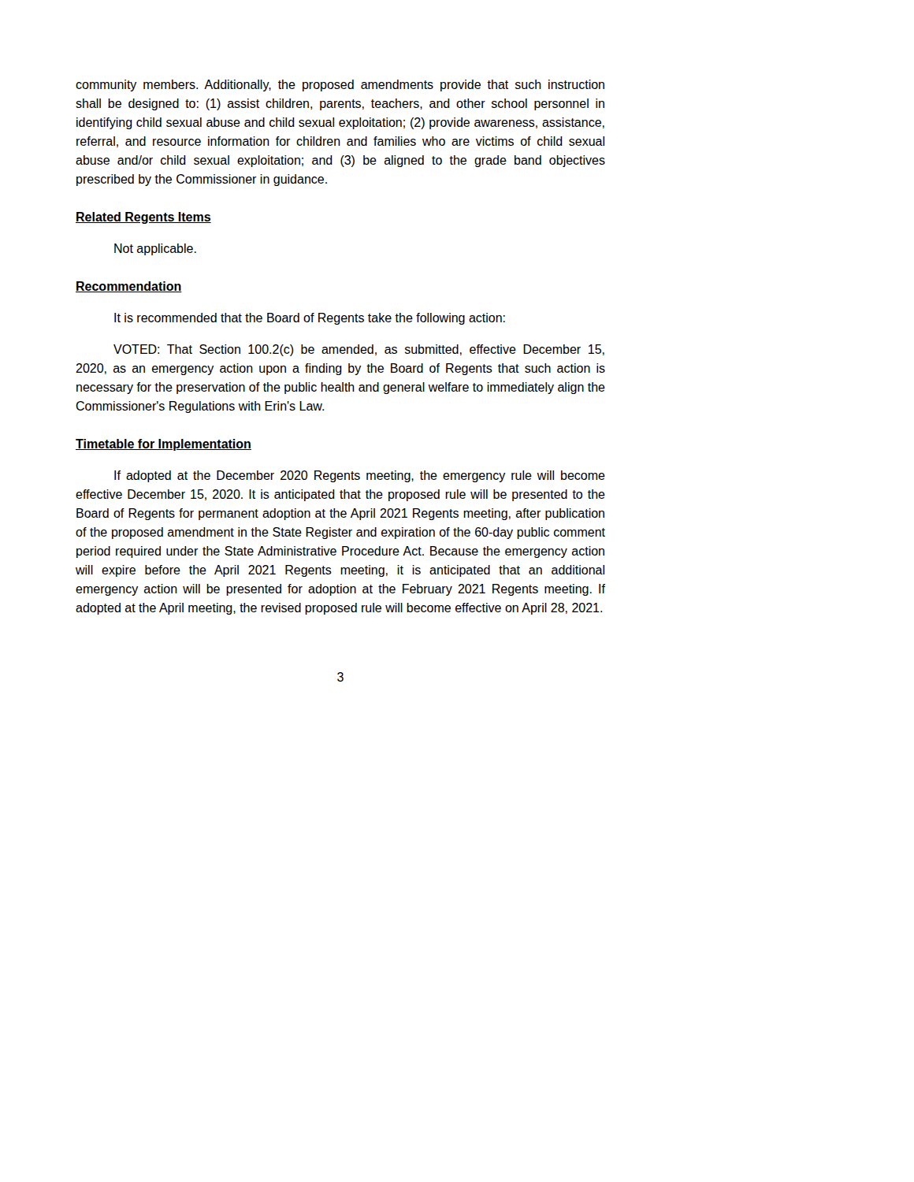community members. Additionally, the proposed amendments provide that such instruction shall be designed to: (1) assist children, parents, teachers, and other school personnel in identifying child sexual abuse and child sexual exploitation; (2) provide awareness, assistance, referral, and resource information for children and families who are victims of child sexual abuse and/or child sexual exploitation; and (3) be aligned to the grade band objectives prescribed by the Commissioner in guidance.
Related Regents Items
Not applicable.
Recommendation
It is recommended that the Board of Regents take the following action:
VOTED: That Section 100.2(c) be amended, as submitted, effective December 15, 2020, as an emergency action upon a finding by the Board of Regents that such action is necessary for the preservation of the public health and general welfare to immediately align the Commissioner's Regulations with Erin's Law.
Timetable for Implementation
If adopted at the December 2020 Regents meeting, the emergency rule will become effective December 15, 2020. It is anticipated that the proposed rule will be presented to the Board of Regents for permanent adoption at the April 2021 Regents meeting, after publication of the proposed amendment in the State Register and expiration of the 60-day public comment period required under the State Administrative Procedure Act. Because the emergency action will expire before the April 2021 Regents meeting, it is anticipated that an additional emergency action will be presented for adoption at the February 2021 Regents meeting. If adopted at the April meeting, the revised proposed rule will become effective on April 28, 2021.
3